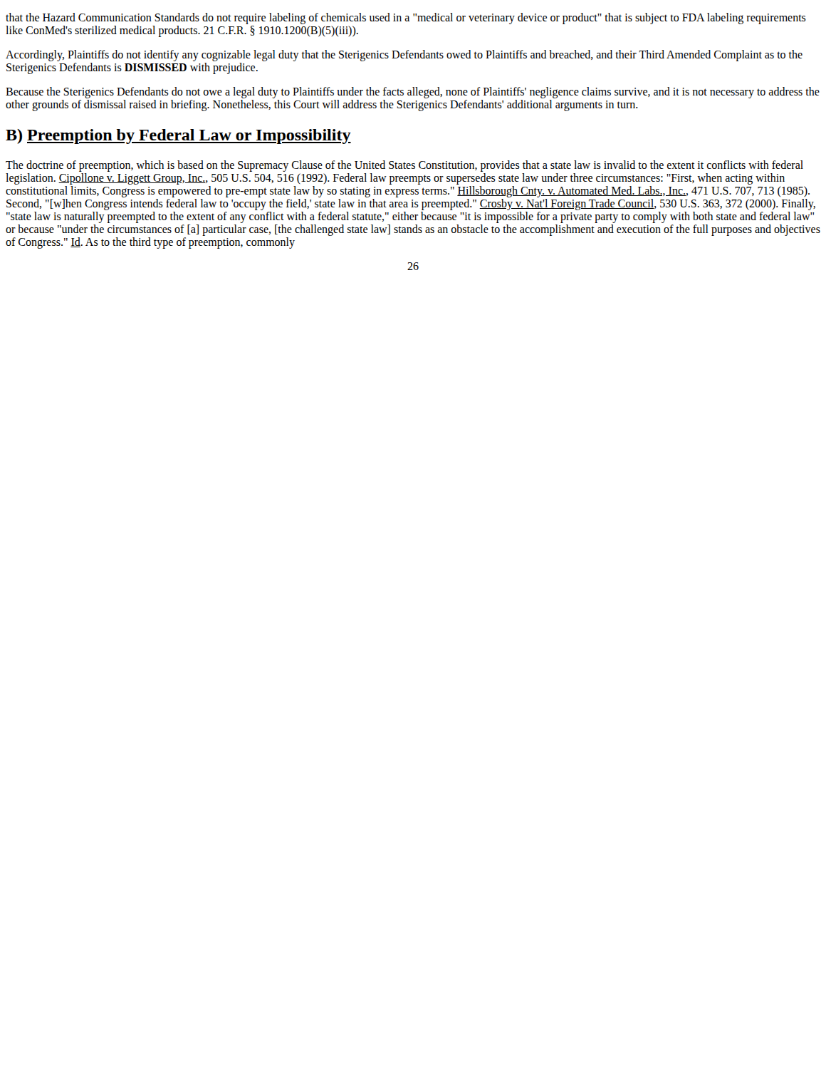that the Hazard Communication Standards do not require labeling of chemicals used in a "medical or veterinary device or product" that is subject to FDA labeling requirements like ConMed's sterilized medical products. 21 C.F.R. § 1910.1200(B)(5)(iii)).
Accordingly, Plaintiffs do not identify any cognizable legal duty that the Sterigenics Defendants owed to Plaintiffs and breached, and their Third Amended Complaint as to the Sterigenics Defendants is DISMISSED with prejudice.
Because the Sterigenics Defendants do not owe a legal duty to Plaintiffs under the facts alleged, none of Plaintiffs' negligence claims survive, and it is not necessary to address the other grounds of dismissal raised in briefing. Nonetheless, this Court will address the Sterigenics Defendants' additional arguments in turn.
B) Preemption by Federal Law or Impossibility
The doctrine of preemption, which is based on the Supremacy Clause of the United States Constitution, provides that a state law is invalid to the extent it conflicts with federal legislation. Cipollone v. Liggett Group, Inc., 505 U.S. 504, 516 (1992). Federal law preempts or supersedes state law under three circumstances: "First, when acting within constitutional limits, Congress is empowered to pre-empt state law by so stating in express terms." Hillsborough Cnty. v. Automated Med. Labs., Inc., 471 U.S. 707, 713 (1985). Second, "[w]hen Congress intends federal law to 'occupy the field,' state law in that area is preempted." Crosby v. Nat'l Foreign Trade Council, 530 U.S. 363, 372 (2000). Finally, "state law is naturally preempted to the extent of any conflict with a federal statute," either because "it is impossible for a private party to comply with both state and federal law" or because "under the circumstances of [a] particular case, [the challenged state law] stands as an obstacle to the accomplishment and execution of the full purposes and objectives of Congress." Id. As to the third type of preemption, commonly
26